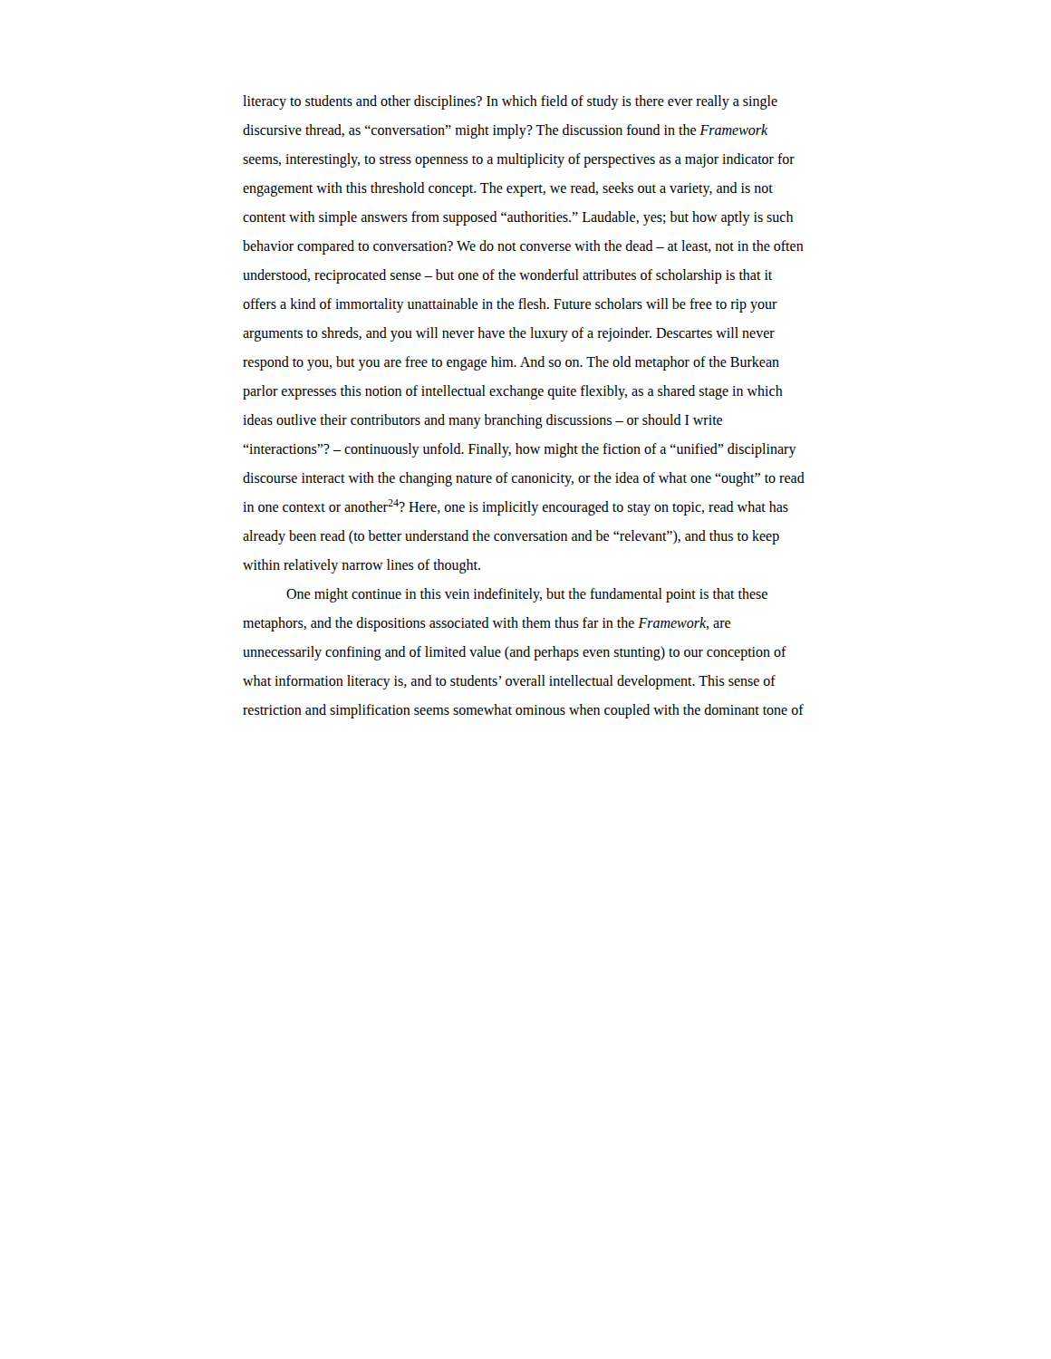literacy to students and other disciplines? In which field of study is there ever really a single discursive thread, as “conversation” might imply? The discussion found in the Framework seems, interestingly, to stress openness to a multiplicity of perspectives as a major indicator for engagement with this threshold concept. The expert, we read, seeks out a variety, and is not content with simple answers from supposed “authorities.” Laudable, yes; but how aptly is such behavior compared to conversation? We do not converse with the dead – at least, not in the often understood, reciprocated sense – but one of the wonderful attributes of scholarship is that it offers a kind of immortality unattainable in the flesh. Future scholars will be free to rip your arguments to shreds, and you will never have the luxury of a rejoinder. Descartes will never respond to you, but you are free to engage him. And so on. The old metaphor of the Burkean parlor expresses this notion of intellectual exchange quite flexibly, as a shared stage in which ideas outlive their contributors and many branching discussions – or should I write “interactions”? – continuously unfold. Finally, how might the fiction of a “unified” disciplinary discourse interact with the changing nature of canonicity, or the idea of what one “ought” to read in one context or another24? Here, one is implicitly encouraged to stay on topic, read what has already been read (to better understand the conversation and be “relevant”), and thus to keep within relatively narrow lines of thought.
One might continue in this vein indefinitely, but the fundamental point is that these metaphors, and the dispositions associated with them thus far in the Framework, are unnecessarily confining and of limited value (and perhaps even stunting) to our conception of what information literacy is, and to students’ overall intellectual development. This sense of restriction and simplification seems somewhat ominous when coupled with the dominant tone of